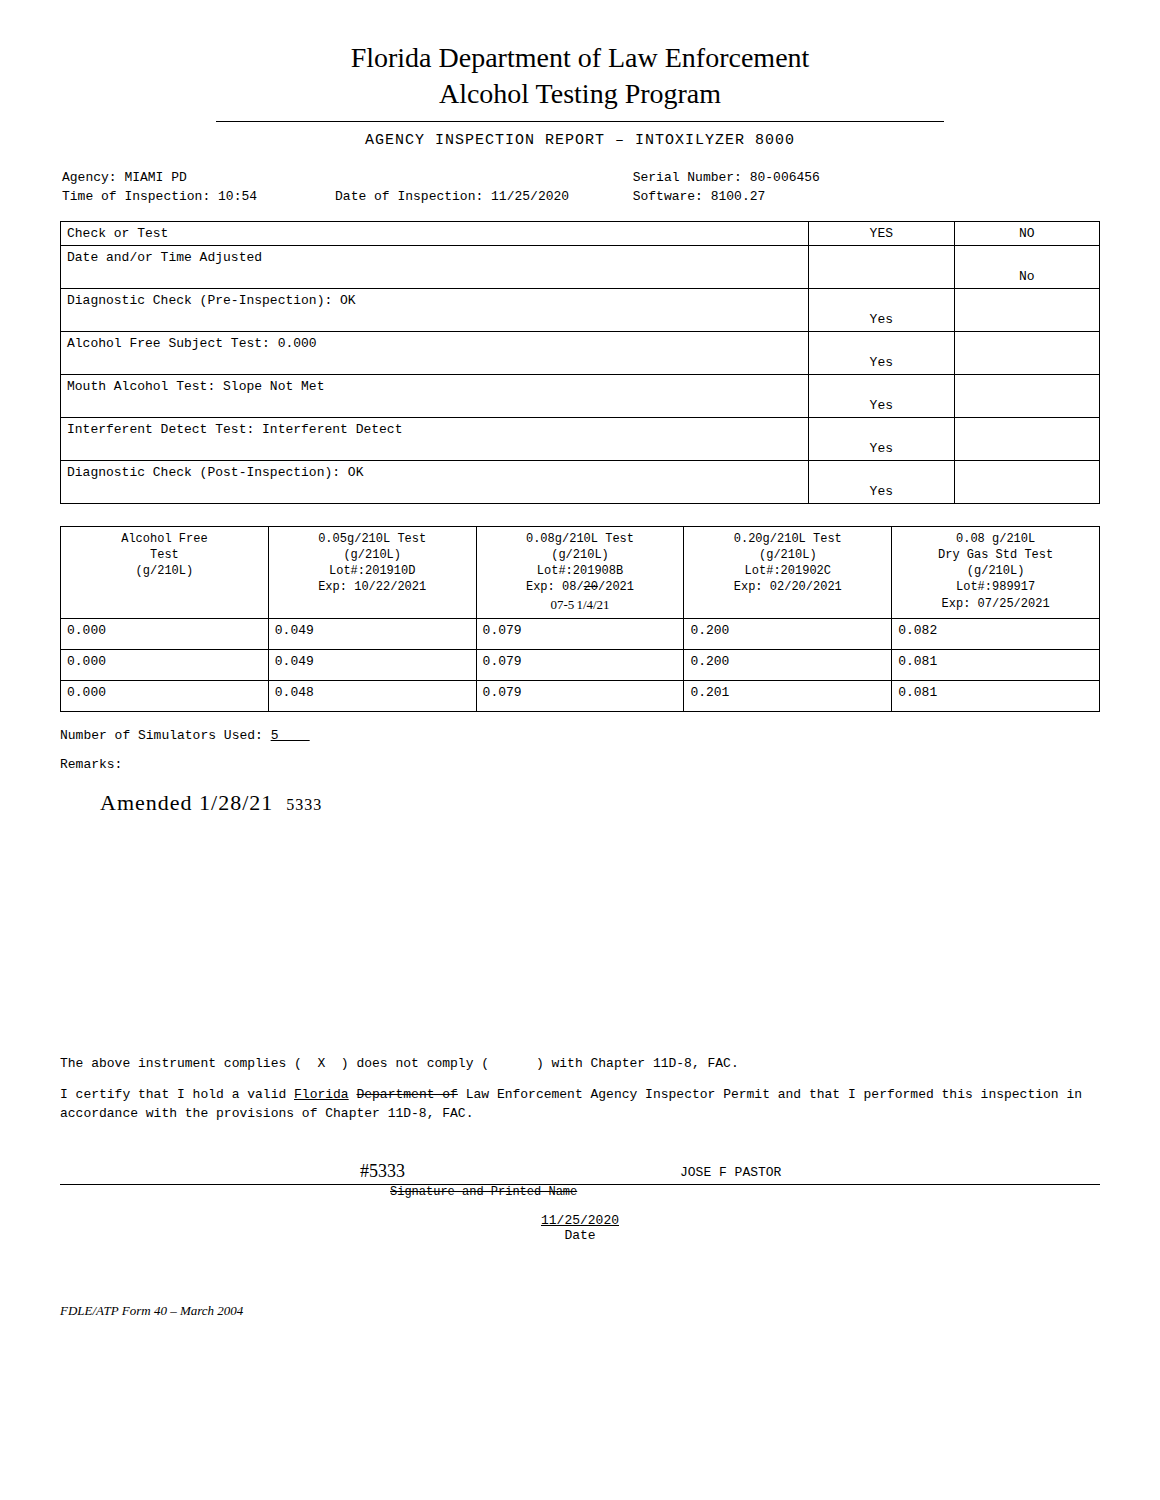Florida Department of Law Enforcement
Alcohol Testing Program
AGENCY INSPECTION REPORT – INTOXILYZER 8000
| Agency: MIAMI PD | Serial Number: 80-006456 |
| Time of Inspection: 10:54 Date of Inspection: 11/25/2020 | Software: 8100.27 |
| Check or Test | YES | NO |
| --- | --- | --- |
| Date and/or Time Adjusted | | No |
| Diagnostic Check (Pre-Inspection): OK | Yes | |
| Alcohol Free Subject Test: 0.000 | Yes | |
| Mouth Alcohol Test: Slope Not Met | Yes | |
| Interferent Detect Test: Interferent Detect | Yes | |
| Diagnostic Check (Post-Inspection): OK | Yes | |
| Alcohol Free Test (g/210L) | 0.05g/210L Test (g/210L) Lot#:201910D Exp: 10/22/2021 | 0.08g/210L Test (g/210L) Lot#:201908B Exp: 08/ 20 /2021 07-5 1/4/21 | 0.20g/210L Test (g/210L) Lot#:201902C Exp: 02/20/2021 | 0.08 g/210L Dry Gas Std Test (g/210L) Lot#:989917 Exp: 07/25/2021 |
| --- | --- | --- | --- | --- |
| 0.000 | 0.049 | 0.079 | 0.200 | 0.082 |
| 0.000 | 0.049 | 0.079 | 0.200 | 0.081 |
| 0.000 | 0.048 | 0.079 | 0.201 | 0.081 |
Number of Simulators Used: 5
Remarks:
Amended 1/28/21 5333
The above instrument complies ( X ) does not comply ( ) with Chapter 11D-8, FAC.
I certify that I hold a valid Florida Department of Law Enforcement Agency Inspector Permit and that I performed this inspection in accordance with the provisions of Chapter 11D-8, FAC.
#5333 JOSE F PASTOR
Signature and Printed Name
11/25/2020
Date
FDLE/ATP Form 40 – March 2004